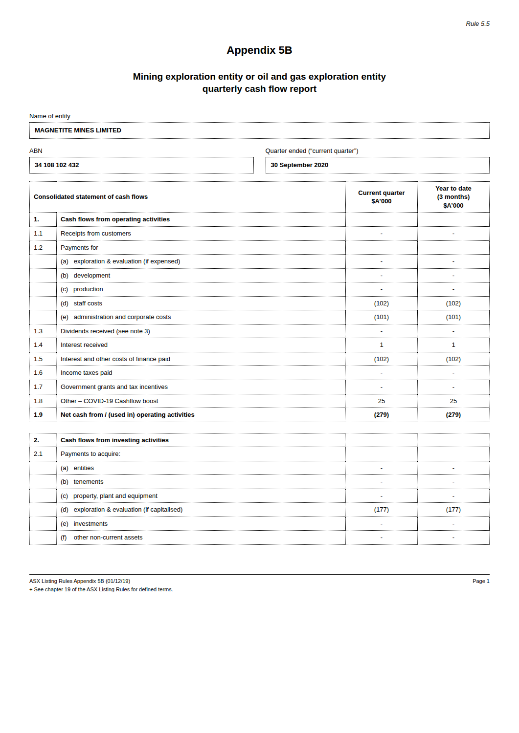Rule 5.5
Appendix 5B
Mining exploration entity or oil and gas exploration entity
quarterly cash flow report
Name of entity
MAGNETITE MINES LIMITED
ABN
34 108 102 432
Quarter ended (“current quarter”)
30 September 2020
| Consolidated statement of cash flows | Current quarter $A’000 | Year to date (3 months) $A’000 |
| --- | --- | --- |
| 1. | Cash flows from operating activities | | |
| 1.1 | Receipts from customers | - | - |
| 1.2 | Payments for | | |
| | (a) exploration & evaluation (if expensed) | - | - |
| | (b) development | - | - |
| | (c) production | - | - |
| | (d) staff costs | (102) | (102) |
| | (e) administration and corporate costs | (101) | (101) |
| 1.3 | Dividends received (see note 3) | - | - |
| 1.4 | Interest received | 1 | 1 |
| 1.5 | Interest and other costs of finance paid | (102) | (102) |
| 1.6 | Income taxes paid | - | - |
| 1.7 | Government grants and tax incentives | - | - |
| 1.8 | Other – COVID-19 Cashflow boost | 25 | 25 |
| 1.9 | Net cash from / (used in) operating activities | (279) | (279) |
| 2. | Cash flows from investing activities | | |
| 2.1 | Payments to acquire: | | |
| | (a) entities | - | - |
| | (b) tenements | - | - |
| | (c) property, plant and equipment | - | - |
| | (d) exploration & evaluation (if capitalised) | (177) | (177) |
| | (e) investments | - | - |
| | (f) other non-current assets | - | - |
ASX Listing Rules Appendix 5B (01/12/19)
+ See chapter 19 of the ASX Listing Rules for defined terms.
Page 1